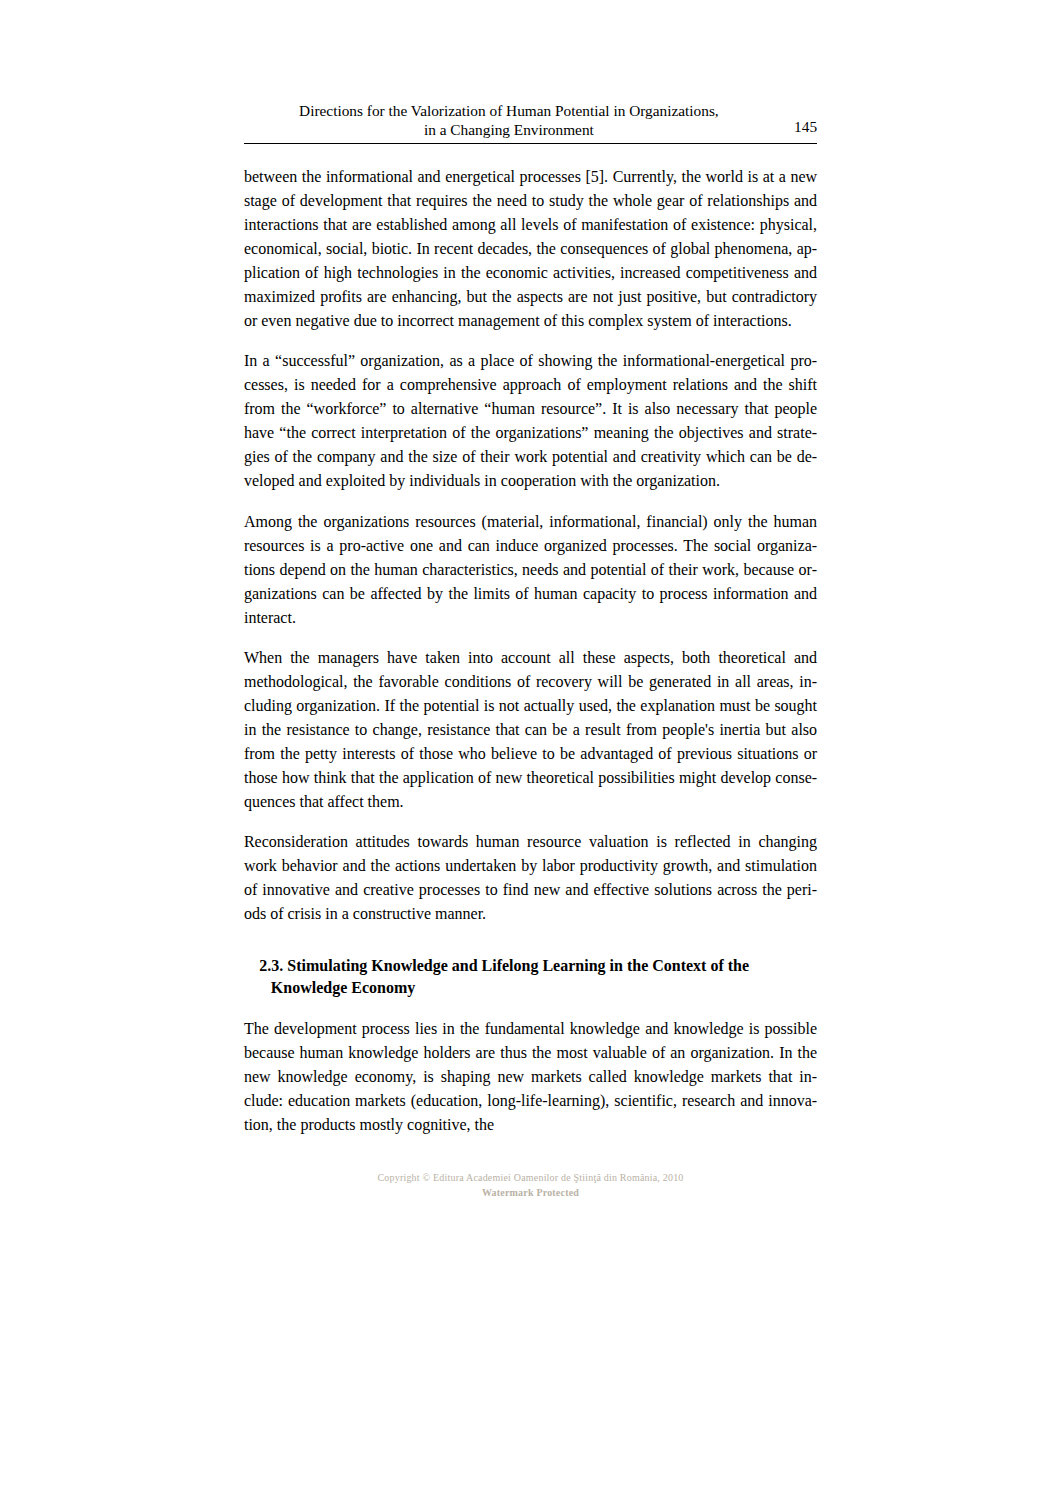Directions for the Valorization of Human Potential in Organizations,
in a Changing Environment
145
between the informational and energetical processes [5]. Currently, the world is at a new stage of development that requires the need to study the whole gear of relationships and interactions that are established among all levels of manifestation of existence: physical, economical, social, biotic. In recent decades, the consequences of global phenomena, application of high technologies in the economic activities, increased competitiveness and maximized profits are enhancing, but the aspects are not just positive, but contradictory or even negative due to incorrect management of this complex system of interactions.
In a “successful” organization, as a place of showing the informational-energetical processes, is needed for a comprehensive approach of employment relations and the shift from the “workforce” to alternative “human resource”. It is also necessary that people have “the correct interpretation of the organizations” meaning the objectives and strategies of the company and the size of their work potential and creativity which can be developed and exploited by individuals in cooperation with the organization.
Among the organizations resources (material, informational, financial) only the human resources is a pro-active one and can induce organized processes. The social organizations depend on the human characteristics, needs and potential of their work, because organizations can be affected by the limits of human capacity to process information and interact.
When the managers have taken into account all these aspects, both theoretical and methodological, the favorable conditions of recovery will be generated in all areas, including organization. If the potential is not actually used, the explanation must be sought in the resistance to change, resistance that can be a result from people's inertia but also from the petty interests of those who believe to be advantaged of previous situations or those how think that the application of new theoretical possibilities might develop consequences that affect them.
Reconsideration attitudes towards human resource valuation is reflected in changing work behavior and the actions undertaken by labor productivity growth, and stimulation of innovative and creative processes to find new and effective solutions across the periods of crisis in a constructive manner.
2.3. Stimulating Knowledge and Lifelong Learning in the Context of the Knowledge Economy
The development process lies in the fundamental knowledge and knowledge is possible because human knowledge holders are thus the most valuable of an organization. In the new knowledge economy, is shaping new markets called knowledge markets that include: education markets (education, long-life-learning), scientific, research and innovation, the products mostly cognitive, the
Copyright © Editura Academiei Oamenilor de Ştiinţă din România, 2010 Watermark Protected